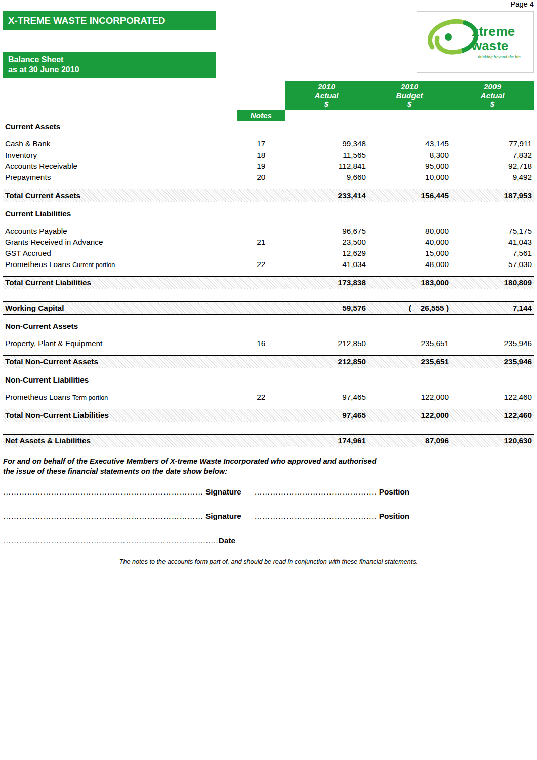Page 4
X-TREME WASTE INCORPORATED
Balance Sheet
as at 30 June 2010
xtreme waste thinking beyond the bin
| | | 2010 Actual $ | 2010 Budget $ | 2009 Actual $ |
| --- | --- | --- | --- | --- |
| | Notes | | | |
| Current Assets | | | | |
| Cash & Bank | 17 | 99,348 | 43,145 | 77,911 |
| Inventory | 18 | 11,565 | 8,300 | 7,832 |
| Accounts Receivable | 19 | 112,841 | 95,000 | 92,718 |
| Prepayments | 20 | 9,660 | 10,000 | 9,492 |
| Total Current Assets | | 233,414 | 156,445 | 187,953 |
| Current Liabilities | | | | |
| Accounts Payable | | 96,675 | 80,000 | 75,175 |
| Grants Received in Advance | 21 | 23,500 | 40,000 | 41,043 |
| GST Accrued | | 12,629 | 15,000 | 7,561 |
| Prometheus Loans Current portion | 22 | 41,034 | 48,000 | 57,030 |
| Total Current Liabilities | | 173,838 | 183,000 | 180,809 |
| Working Capital | | 59,576 | ( 26,555 ) | 7,144 |
| Non-Current Assets | | | | |
| Property, Plant & Equipment | 16 | 212,850 | 235,651 | 235,946 |
| Total Non-Current Assets | | 212,850 | 235,651 | 235,946 |
| Non-Current Liabilities | | | | |
| Prometheus Loans Term portion | 22 | 97,465 | 122,000 | 122,460 |
| Total Non-Current Liabilities | | 97,465 | 122,000 | 122,460 |
| Net Assets & Liabilities | | 174,961 | 87,096 | 120,630 |
For and on behalf of the Executive Members of X-treme Waste Incorporated who approved and authorised
the issue of these financial statements on the date show below:
………………………………………………………………… Signature ………………………………………. Position
………………………………………………………………… Signature ………………………………………. Position
…………………………….……………………………………..…Date
The notes to the accounts form part of, and should be read in conjunction with these financial statements.